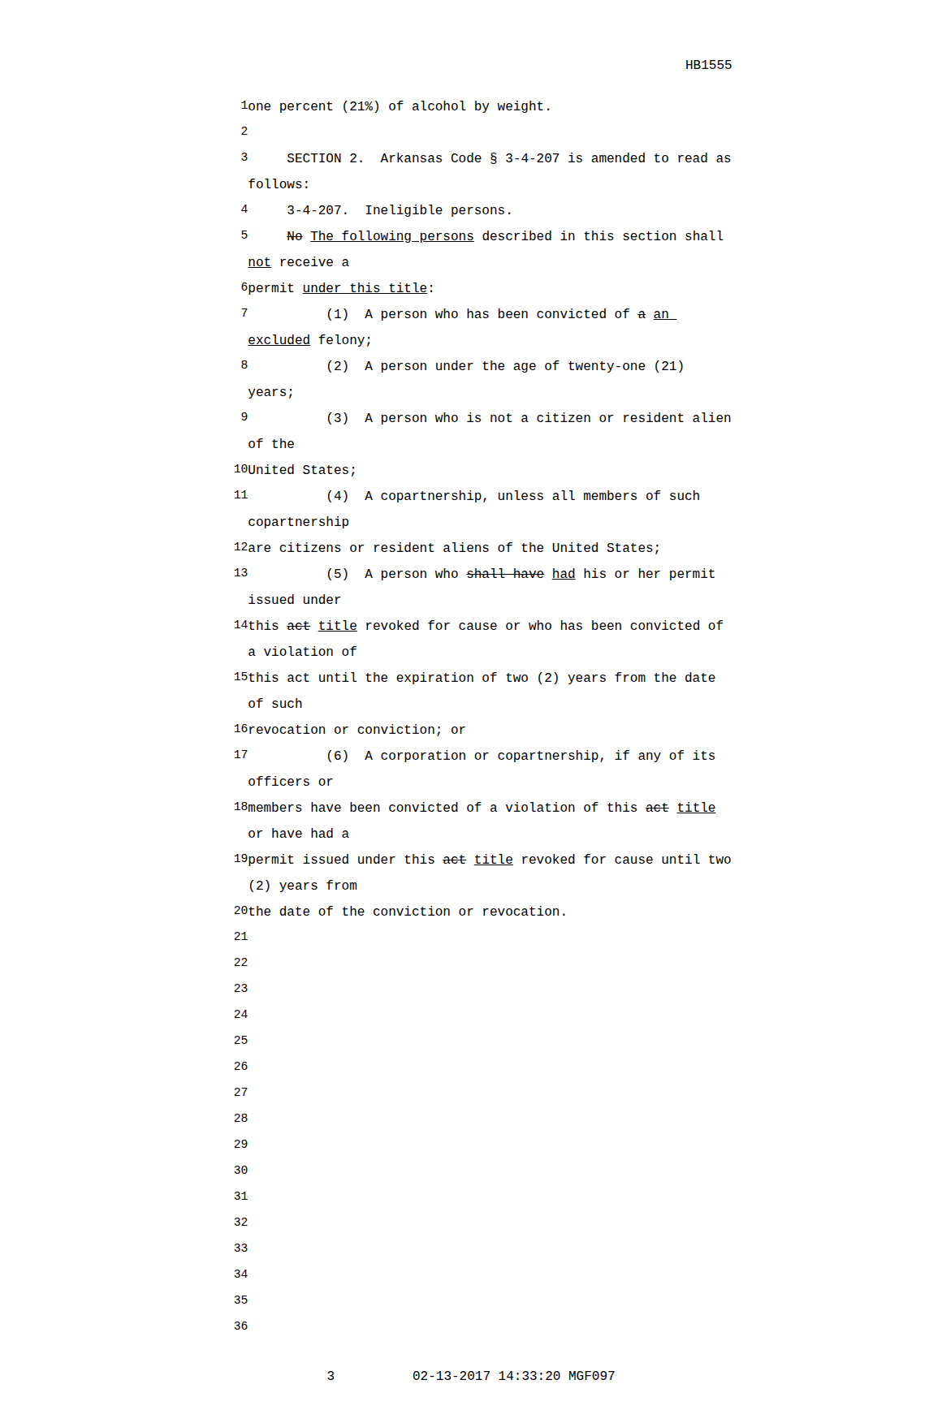HB1555
| 1 | one percent (21%) of alcohol by weight. |
| 2 | |
| 3 | SECTION 2. Arkansas Code § 3-4-207 is amended to read as follows: |
| 4 | 3-4-207. Ineligible persons. |
| 5 | No The following persons described in this section shall not receive a |
| 6 | permit under this title : |
| 7 | (1) A person who has been convicted of a an excluded felony; |
| 8 | (2) A person under the age of twenty-one (21) years; |
| 9 | (3) A person who is not a citizen or resident alien of the |
| 10 | United States; |
| 11 | (4) A copartnership, unless all members of such copartnership |
| 12 | are citizens or resident aliens of the United States; |
| 13 | (5) A person who shall have had his or her permit issued under |
| 14 | this act title revoked for cause or who has been convicted of a violation of |
| 15 | this act until the expiration of two (2) years from the date of such |
| 16 | revocation or conviction; or |
| 17 | (6) A corporation or copartnership, if any of its officers or |
| 18 | members have been convicted of a violation of this act title or have had a |
| 19 | permit issued under this act title revoked for cause until two (2) years from |
| 20 | the date of the conviction or revocation. |
| 21 | |
| 22 | |
| 23 | |
| 24 | |
| 25 | |
| 26 | |
| 27 | |
| 28 | |
| 29 | |
| 30 | |
| 31 | |
| 32 | |
| 33 | |
| 34 | |
| 35 | |
| 36 | |
3 02-13-2017 14:33:20 MGF097